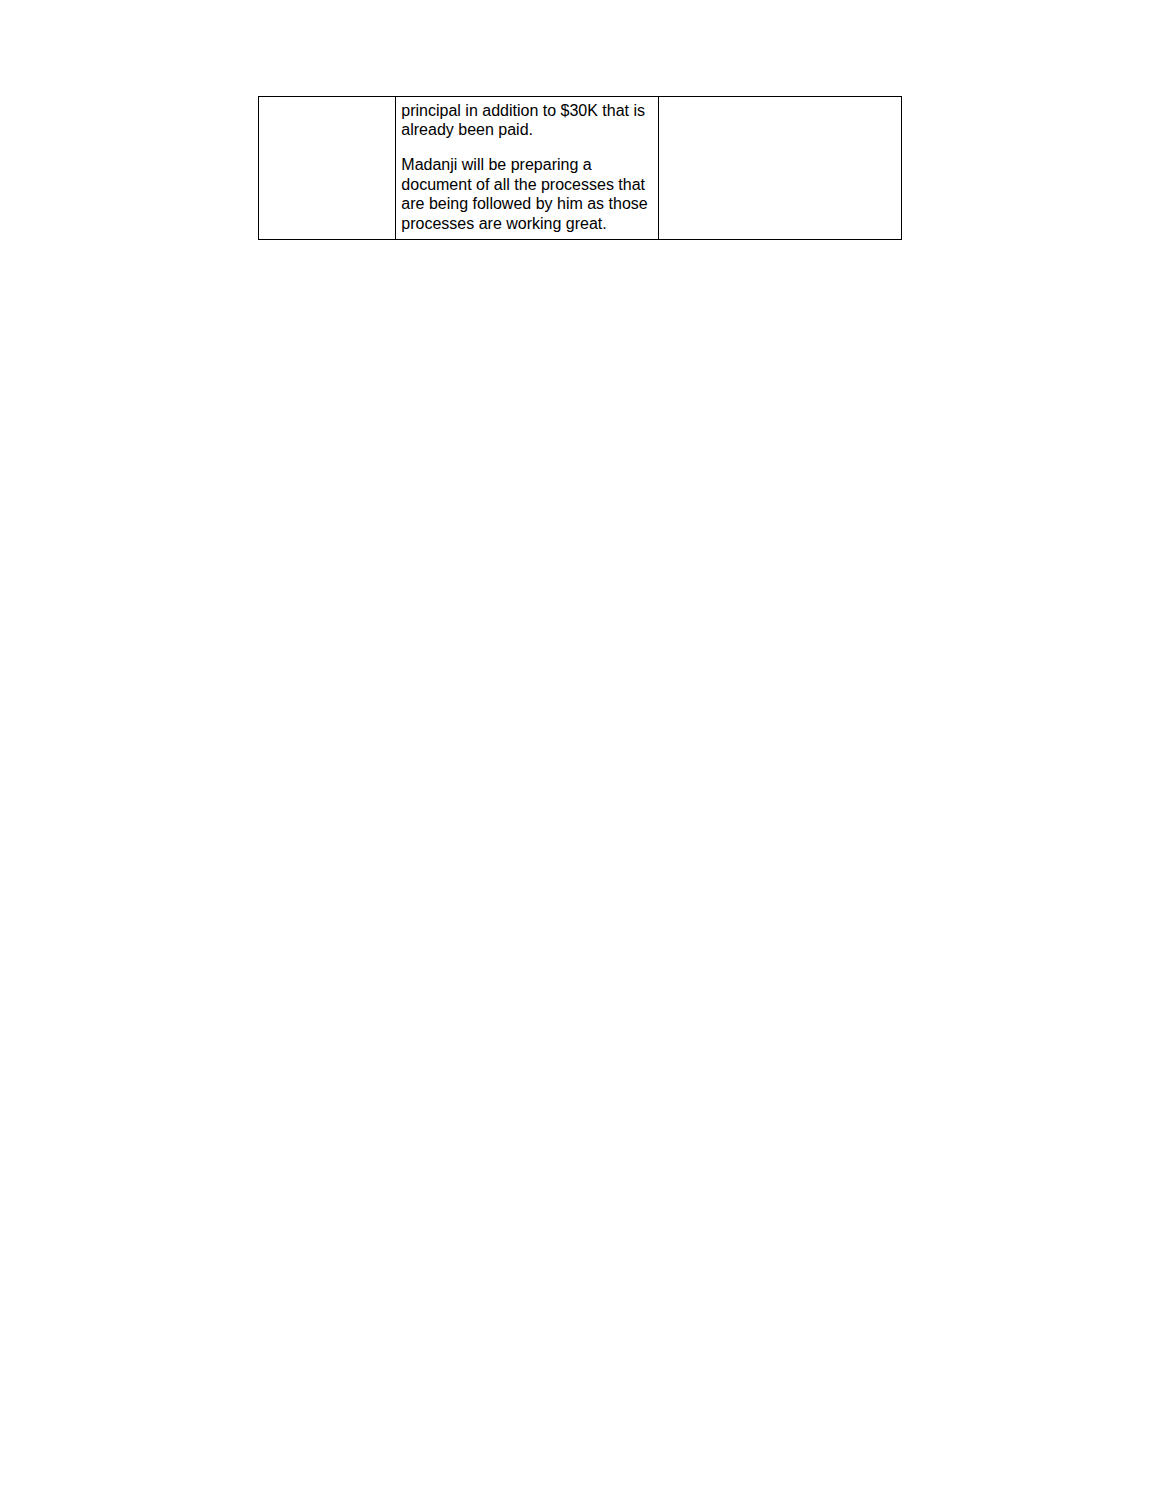| | principal in addition to $30K that is already been paid. Madanji will be preparing a document of all the processes that are being followed by him as those processes are working great. | |